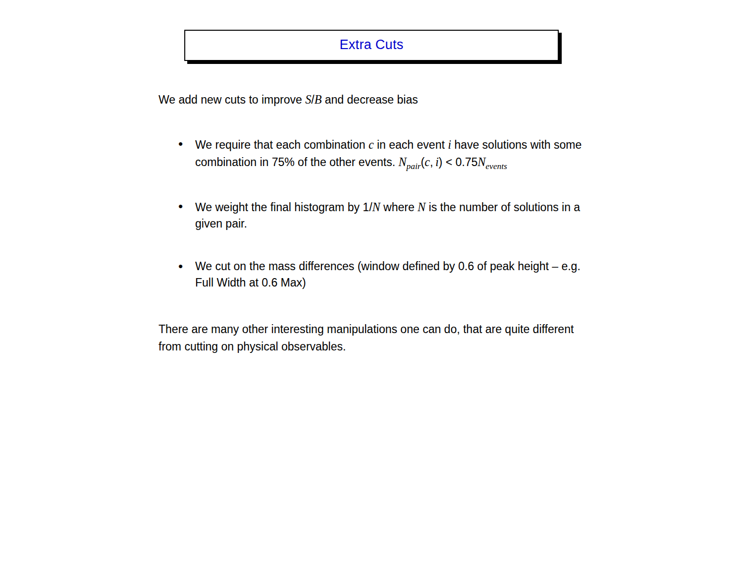Extra Cuts
We add new cuts to improve S/B and decrease bias
We require that each combination c in each event i have solutions with some combination in 75% of the other events. Npair(c, i) < 0.75 Nevents
We weight the final histogram by 1/N where N is the number of solutions in a given pair.
We cut on the mass differences (window defined by 0.6 of peak height – e.g. Full Width at 0.6 Max)
There are many other interesting manipulations one can do, that are quite different from cutting on physical observables.